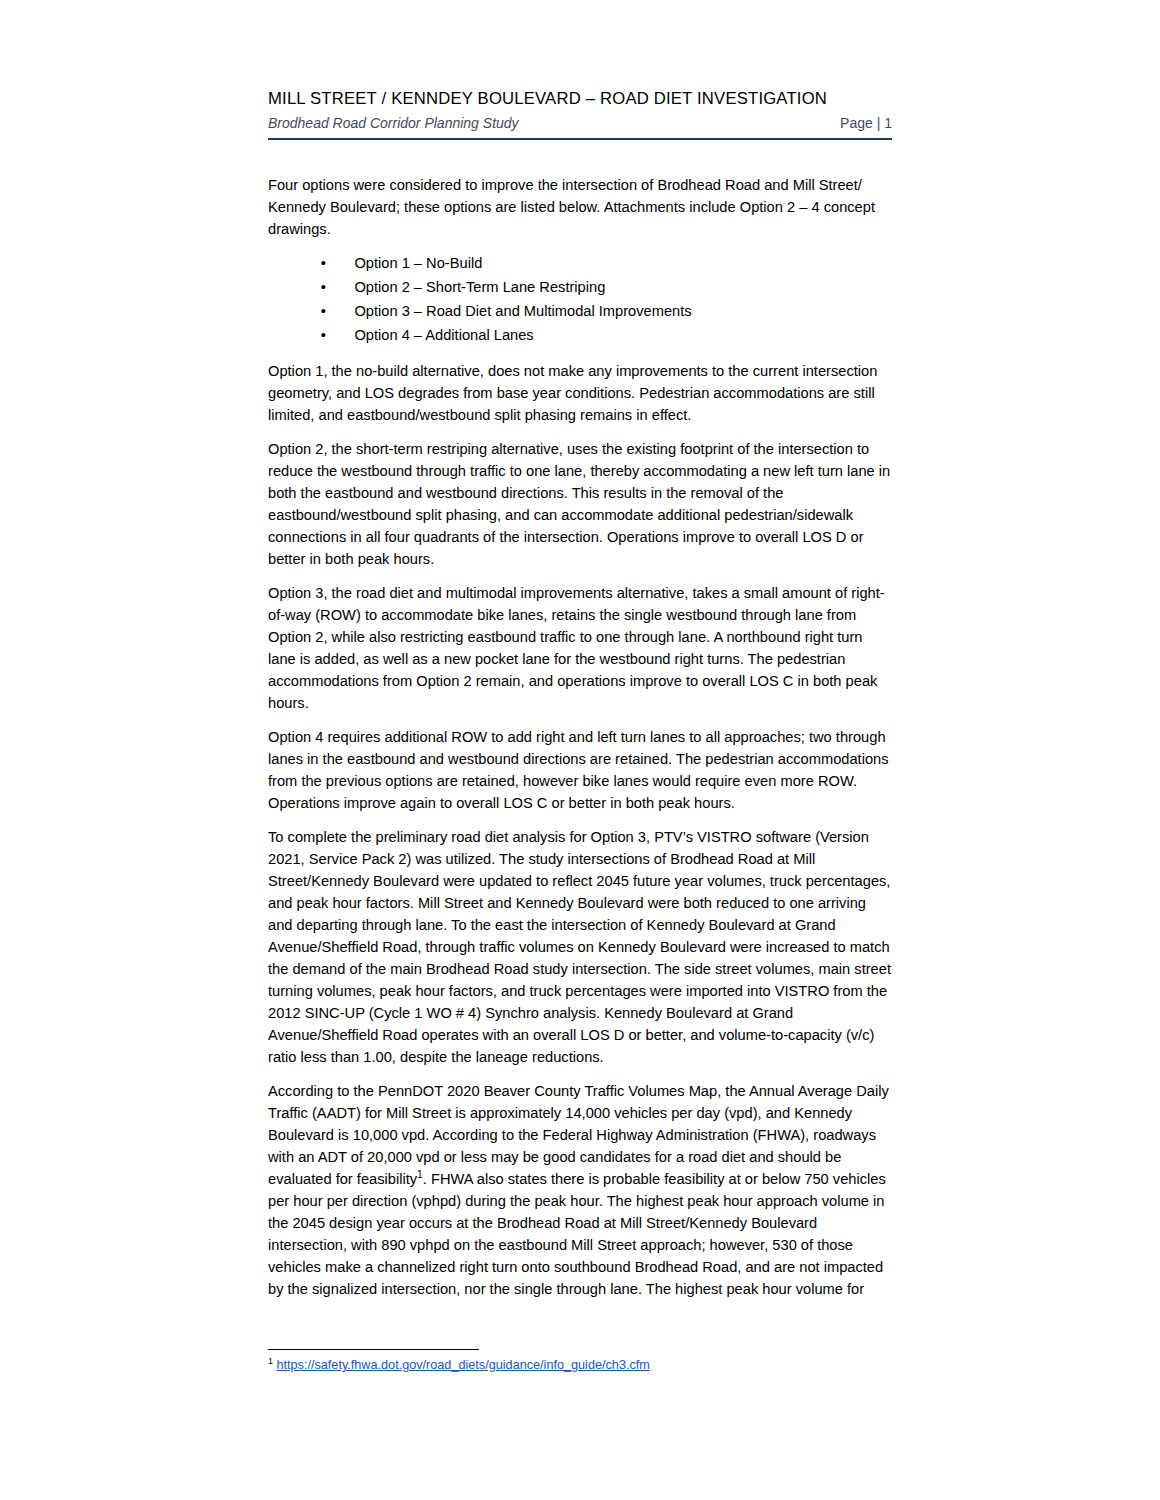MILL STREET / KENNDEY BOULEVARD – ROAD DIET INVESTIGATION
Brodhead Road Corridor Planning Study Page | 1
Four options were considered to improve the intersection of Brodhead Road and Mill Street/ Kennedy Boulevard; these options are listed below. Attachments include Option 2 – 4 concept drawings.
Option 1 – No-Build
Option 2 – Short-Term Lane Restriping
Option 3 – Road Diet and Multimodal Improvements
Option 4 – Additional Lanes
Option 1, the no-build alternative, does not make any improvements to the current intersection geometry, and LOS degrades from base year conditions. Pedestrian accommodations are still limited, and eastbound/westbound split phasing remains in effect.
Option 2, the short-term restriping alternative, uses the existing footprint of the intersection to reduce the westbound through traffic to one lane, thereby accommodating a new left turn lane in both the eastbound and westbound directions. This results in the removal of the eastbound/westbound split phasing, and can accommodate additional pedestrian/sidewalk connections in all four quadrants of the intersection. Operations improve to overall LOS D or better in both peak hours.
Option 3, the road diet and multimodal improvements alternative, takes a small amount of right-of-way (ROW) to accommodate bike lanes, retains the single westbound through lane from Option 2, while also restricting eastbound traffic to one through lane. A northbound right turn lane is added, as well as a new pocket lane for the westbound right turns. The pedestrian accommodations from Option 2 remain, and operations improve to overall LOS C in both peak hours.
Option 4 requires additional ROW to add right and left turn lanes to all approaches; two through lanes in the eastbound and westbound directions are retained. The pedestrian accommodations from the previous options are retained, however bike lanes would require even more ROW. Operations improve again to overall LOS C or better in both peak hours.
To complete the preliminary road diet analysis for Option 3, PTV’s VISTRO software (Version 2021, Service Pack 2) was utilized. The study intersections of Brodhead Road at Mill Street/Kennedy Boulevard were updated to reflect 2045 future year volumes, truck percentages, and peak hour factors. Mill Street and Kennedy Boulevard were both reduced to one arriving and departing through lane. To the east the intersection of Kennedy Boulevard at Grand Avenue/Sheffield Road, through traffic volumes on Kennedy Boulevard were increased to match the demand of the main Brodhead Road study intersection. The side street volumes, main street turning volumes, peak hour factors, and truck percentages were imported into VISTRO from the 2012 SINC-UP (Cycle 1 WO # 4) Synchro analysis. Kennedy Boulevard at Grand Avenue/Sheffield Road operates with an overall LOS D or better, and volume-to-capacity (v/c) ratio less than 1.00, despite the laneage reductions.
According to the PennDOT 2020 Beaver County Traffic Volumes Map, the Annual Average Daily Traffic (AADT) for Mill Street is approximately 14,000 vehicles per day (vpd), and Kennedy Boulevard is 10,000 vpd. According to the Federal Highway Administration (FHWA), roadways with an ADT of 20,000 vpd or less may be good candidates for a road diet and should be evaluated for feasibility1. FHWA also states there is probable feasibility at or below 750 vehicles per hour per direction (vphpd) during the peak hour. The highest peak hour approach volume in the 2045 design year occurs at the Brodhead Road at Mill Street/Kennedy Boulevard intersection, with 890 vphpd on the eastbound Mill Street approach; however, 530 of those vehicles make a channelized right turn onto southbound Brodhead Road, and are not impacted by the signalized intersection, nor the single through lane. The highest peak hour volume for
1 https://safety.fhwa.dot.gov/road_diets/guidance/info_guide/ch3.cfm